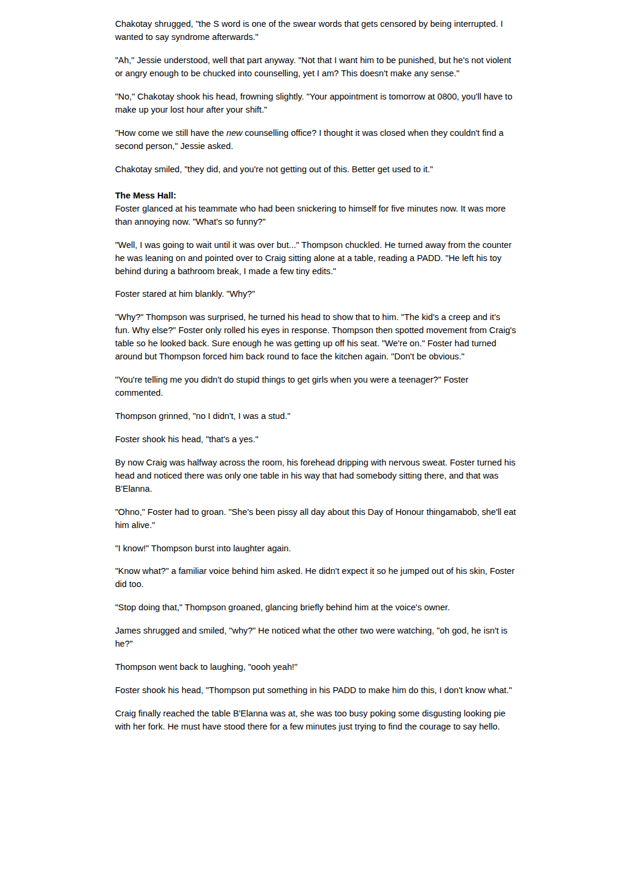Chakotay shrugged, "the S word is one of the swear words that gets censored by being interrupted. I wanted to say syndrome afterwards."
"Ah," Jessie understood, well that part anyway. "Not that I want him to be punished, but he's not violent or angry enough to be chucked into counselling, yet I am? This doesn't make any sense."
"No," Chakotay shook his head, frowning slightly. "Your appointment is tomorrow at 0800, you'll have to make up your lost hour after your shift."
"How come we still have the new counselling office? I thought it was closed when they couldn't find a second person," Jessie asked.
Chakotay smiled, "they did, and you're not getting out of this. Better get used to it."
The Mess Hall:
Foster glanced at his teammate who had been snickering to himself for five minutes now. It was more than annoying now. "What's so funny?"
"Well, I was going to wait until it was over but..." Thompson chuckled. He turned away from the counter he was leaning on and pointed over to Craig sitting alone at a table, reading a PADD. "He left his toy behind during a bathroom break, I made a few tiny edits."
Foster stared at him blankly. "Why?"
"Why?" Thompson was surprised, he turned his head to show that to him. "The kid's a creep and it's fun. Why else?" Foster only rolled his eyes in response. Thompson then spotted movement from Craig's table so he looked back. Sure enough he was getting up off his seat. "We're on." Foster had turned around but Thompson forced him back round to face the kitchen again. "Don't be obvious."
"You're telling me you didn't do stupid things to get girls when you were a teenager?" Foster commented.
Thompson grinned, "no I didn't, I was a stud."
Foster shook his head, "that's a yes."
By now Craig was halfway across the room, his forehead dripping with nervous sweat. Foster turned his head and noticed there was only one table in his way that had somebody sitting there, and that was B'Elanna.
"Ohno," Foster had to groan. "She's been pissy all day about this Day of Honour thingamabob, she'll eat him alive."
"I know!" Thompson burst into laughter again.
"Know what?" a familiar voice behind him asked. He didn't expect it so he jumped out of his skin, Foster did too.
"Stop doing that," Thompson groaned, glancing briefly behind him at the voice's owner.
James shrugged and smiled, "why?" He noticed what the other two were watching, "oh god, he isn't is he?"
Thompson went back to laughing, "oooh yeah!"
Foster shook his head, "Thompson put something in his PADD to make him do this, I don't know what."
Craig finally reached the table B'Elanna was at, she was too busy poking some disgusting looking pie with her fork. He must have stood there for a few minutes just trying to find the courage to say hello.